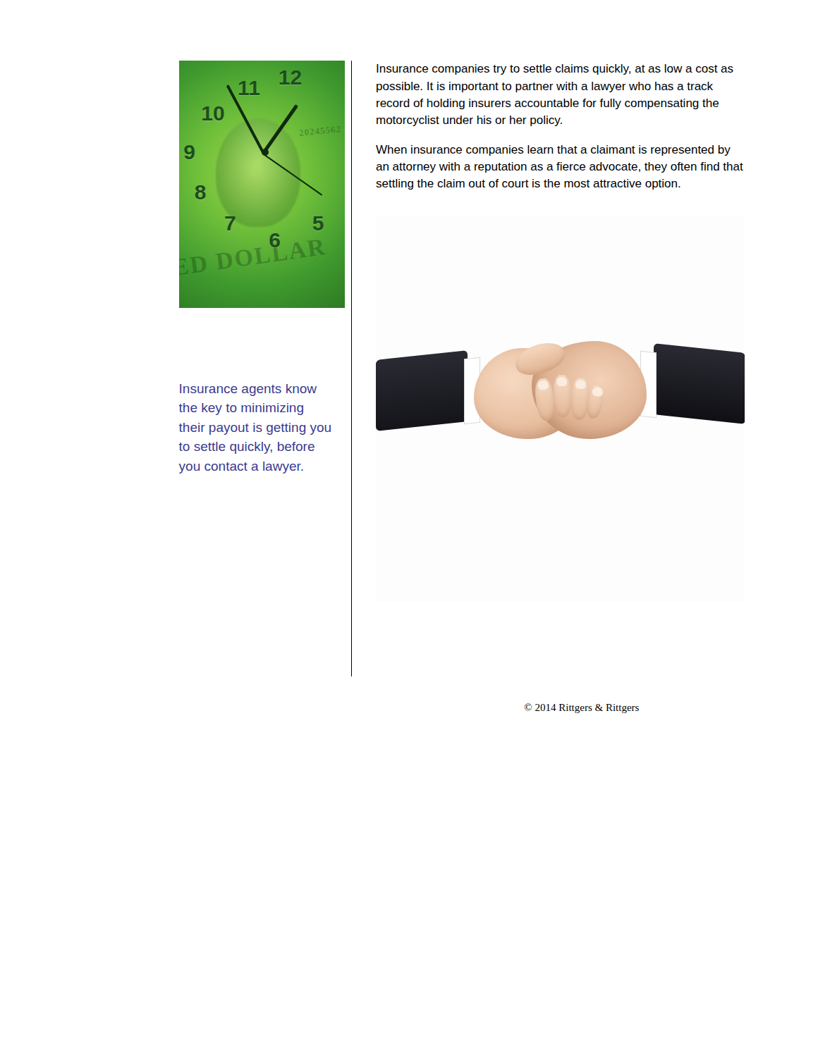ED DOLLAR
20245562
12 11 10 9 8 7 6 5
Insurance agents know the key to minimizing their payout is getting you to settle quickly, before you contact a lawyer.
Insurance companies try to settle claims quickly, at as low a cost as possible. It is important to partner with a lawyer who has a track record of holding insurers accountable for fully compensating the motorcyclist under his or her policy.
When insurance companies learn that a claimant is represented by an attorney with a reputation as a fierce advocate, they often find that settling the claim out of court is the most attractive option.
© 2014 Rittgers & Rittgers